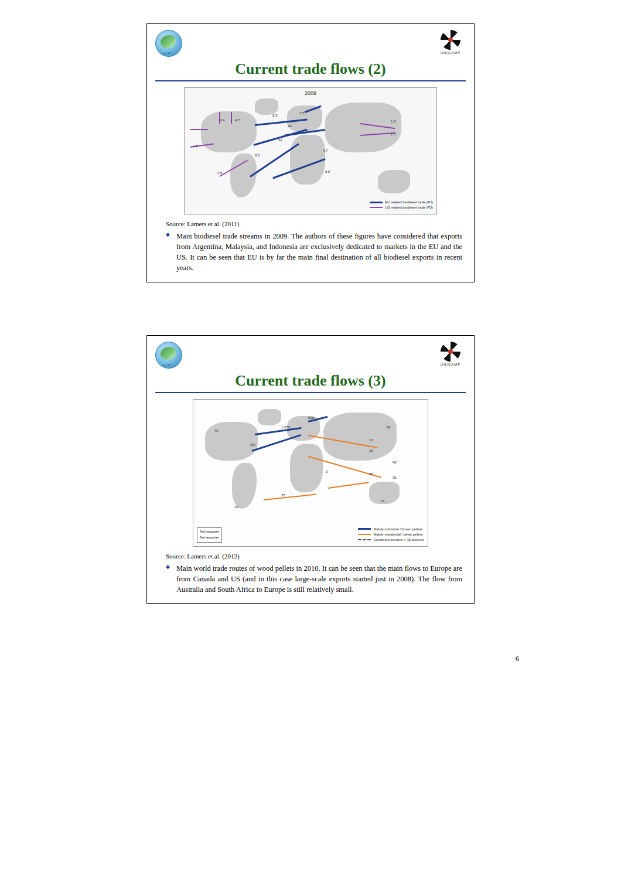UNICAMP
Current trade flows (2)
2009
2.4
4.7
5.3
1.5
20
32
3.0
2.8
2.5
4.7
6.0
1.3
1.5
EU related biodiesel trade (PJ)
US related biodiesel trade (PJ)
Source: Lamers et al. (2011)
Main biodiesel trade streams in 2009. The authors of these figures have considered that exports from Argentina, Malaysia, and Indonesia are exclusively dedicated to markets in the EU and the US. It can be seen that EU is by far the main final destination of all biodiesel exports in recent years.
UNICAMP
Current trade flows (3)
40
750
1,076
598
92
10
10
40
63
30
21
35
10
0
Net importer
Net exporter
Mainly industrial / brown pellets
Mainly residential / white pellets
Combined streams < 10 ktonnes
Source: Lamers et al. (2012)
Main world trade routes of wood pellets in 2010. It can be seen that the main flows to Europe are from Canada and US (and in this case large-scale exports started just in 2008). The flow from Australia and South Africa to Europe is still relatively small.
6